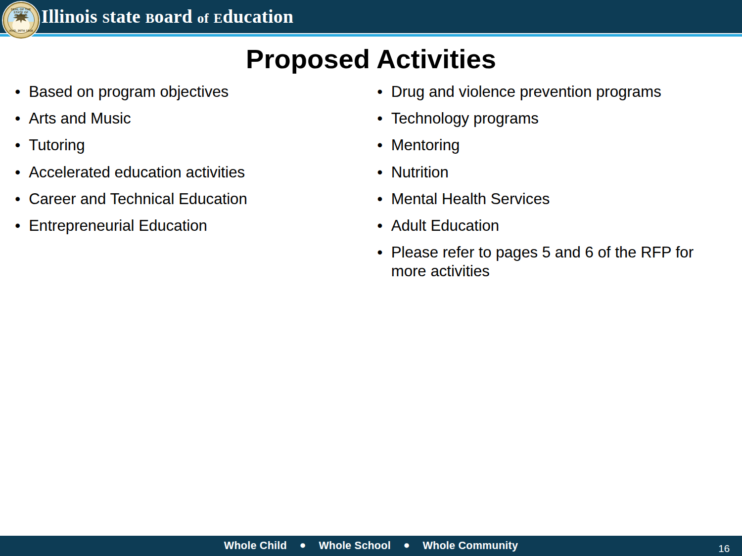SEAL OF THE STATE OF ILLINOIS
AUG. 26TH 1818
Illinois State Board of Education
Proposed Activities
Based on program objectives
Arts and Music
Tutoring
Accelerated education activities
Career and Technical Education
Entrepreneurial Education
Drug and violence prevention programs
Technology programs
Mentoring
Nutrition
Mental Health Services
Adult Education
Please refer to pages 5 and 6 of the RFP for more activities
Whole Child ● Whole School ● Whole Community
16